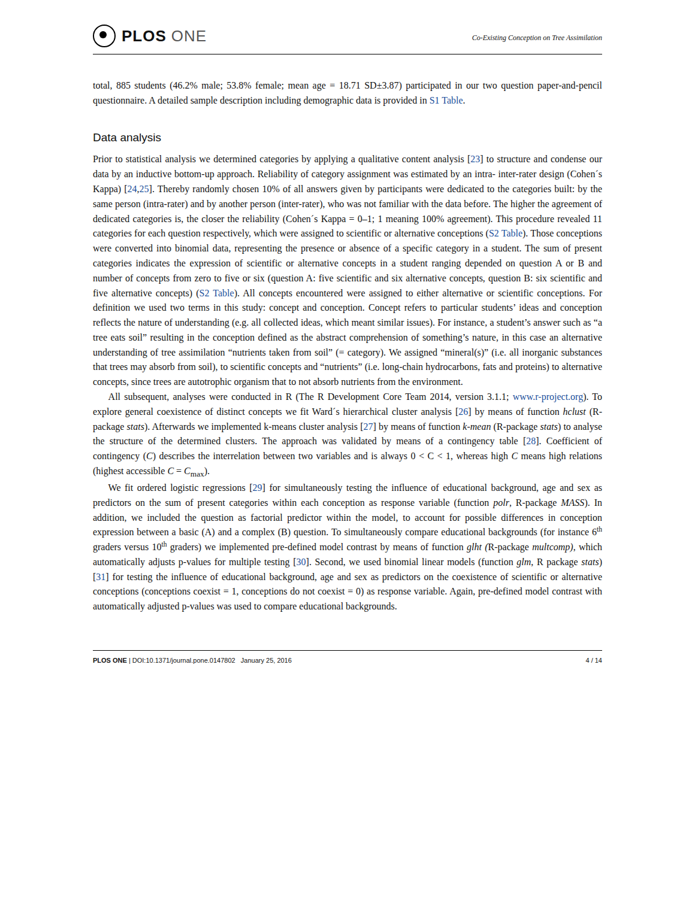PLOS ONE
Co-Existing Conception on Tree Assimilation
total, 885 students (46.2% male; 53.8% female; mean age = 18.71 SD±3.87) participated in our two question paper-and-pencil questionnaire. A detailed sample description including demographic data is provided in S1 Table.
Data analysis
Prior to statistical analysis we determined categories by applying a qualitative content analysis [23] to structure and condense our data by an inductive bottom-up approach. Reliability of category assignment was estimated by an intra- inter-rater design (Cohen´s Kappa) [24,25]. Thereby randomly chosen 10% of all answers given by participants were dedicated to the categories built: by the same person (intra-rater) and by another person (inter-rater), who was not familiar with the data before. The higher the agreement of dedicated categories is, the closer the reliability (Cohen´s Kappa = 0–1; 1 meaning 100% agreement). This procedure revealed 11 categories for each question respectively, which were assigned to scientific or alternative conceptions (S2 Table). Those conceptions were converted into binomial data, representing the presence or absence of a specific category in a student. The sum of present categories indicates the expression of scientific or alternative concepts in a student ranging depended on question A or B and number of concepts from zero to five or six (question A: five scientific and six alternative concepts, question B: six scientific and five alternative concepts) (S2 Table). All concepts encountered were assigned to either alternative or scientific conceptions. For definition we used two terms in this study: concept and conception. Concept refers to particular students’ ideas and conception reflects the nature of understanding (e.g. all collected ideas, which meant similar issues). For instance, a student’s answer such as “a tree eats soil” resulting in the conception defined as the abstract comprehension of something’s nature, in this case an alternative understanding of tree assimilation “nutrients taken from soil” (= category). We assigned “mineral(s)” (i.e. all inorganic substances that trees may absorb from soil), to scientific concepts and “nutrients” (i.e. long-chain hydrocarbons, fats and proteins) to alternative concepts, since trees are autotrophic organism that to not absorb nutrients from the environment.
All subsequent, analyses were conducted in R (The R Development Core Team 2014, version 3.1.1; www.r-project.org). To explore general coexistence of distinct concepts we fit Ward´s hierarchical cluster analysis [26] by means of function hclust (R-package stats). Afterwards we implemented k-means cluster analysis [27] by means of function k-mean (R-package stats) to analyse the structure of the determined clusters. The approach was validated by means of a contingency table [28]. Coefficient of contingency (C) describes the interrelation between two variables and is always 0 < C < 1, whereas high C means high relations (highest accessible C = Cmax).
We fit ordered logistic regressions [29] for simultaneously testing the influence of educational background, age and sex as predictors on the sum of present categories within each conception as response variable (function polr, R-package MASS). In addition, we included the question as factorial predictor within the model, to account for possible differences in conception expression between a basic (A) and a complex (B) question. To simultaneously compare educational backgrounds (for instance 6th graders versus 10th graders) we implemented pre-defined model contrast by means of function glht (R-package multcomp), which automatically adjusts p-values for multiple testing [30]. Second, we used binomial linear models (function glm, R package stats) [31] for testing the influence of educational background, age and sex as predictors on the coexistence of scientific or alternative conceptions (conceptions coexist = 1, conceptions do not coexist = 0) as response variable. Again, pre-defined model contrast with automatically adjusted p-values was used to compare educational backgrounds.
PLOS ONE | DOI:10.1371/journal.pone.0147802 January 25, 2016
4 / 14